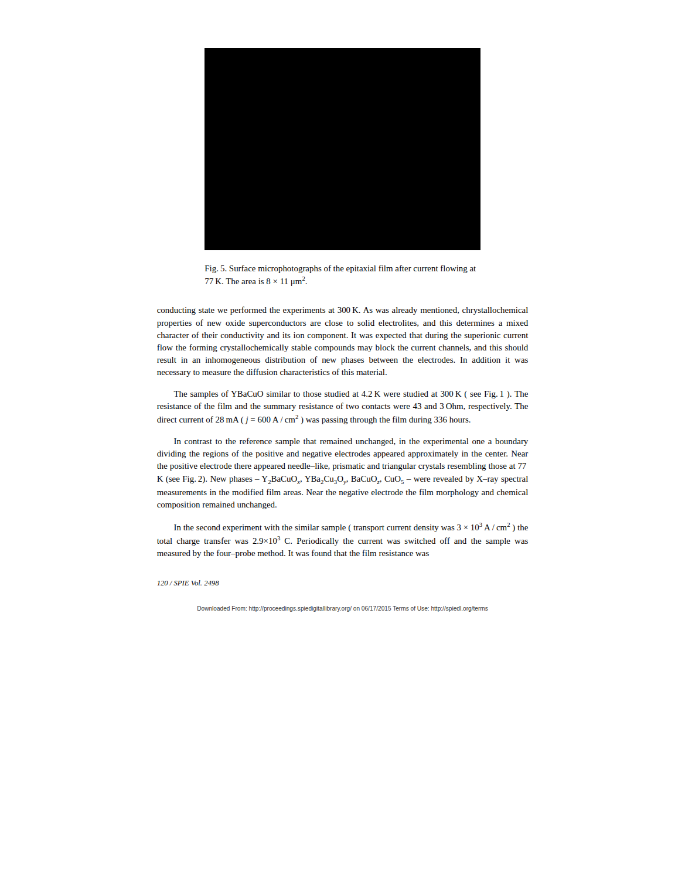Fig. 5. Surface microphotographs of the epitaxial film after current flowing at 77 K. The area is 8 × 11 μm2.
conducting state we performed the experiments at 300 K. As was already mentioned, chrystallo­chemical properties of new oxide superconductors are close to solid electrolites, and this de­termines a mixed character of their conductivity and its ion component. It was expected that during the superionic current flow the forming crystallochemically stable compounds may block the current channels, and this should result in an inhomogeneous distribution of new phases between the electrodes. In addition it was necessary to measure the diffusion characteristics of this material.
The samples of YBaCuO similar to those studied at 4.2 K were studied at 300 K ( see Fig. 1 ). The resistance of the film and the summary resistance of two contacts were 43 and 3 Ohm, re­spectively. The direct current of 28 mA ( j = 600 A / cm2 ) was passing through the film during 336 hours.
In contrast to the reference sample that remained unchanged, in the experimental one a boundary dividing the regions of the positive and negative electrodes appeared approximately in the center. Near the positive electrode there appeared needle–like, prismatic and triangular crystals resembling those at 77 K (see Fig. 2). New phases – Y2BaCuOx, YBa2Cu3Oy, BaCuOz, CuO5 – were revealed by X–ray spectral measurements in the modified film areas. Near the negative electrode the film morphology and chemical composition remained unchanged.
In the second experiment with the similar sample ( transport current density was 3 × 103 A / cm2 ) the total charge transfer was 2.9×103 C. Periodically the current was switched off and the sample was measured by the four–probe method. It was found that the film resistance was
120 / SPIE Vol. 2498
Downloaded From: http://proceedings.spiedigitallibrary.org/ on 06/17/2015 Terms of Use: http://spiedl.org/terms